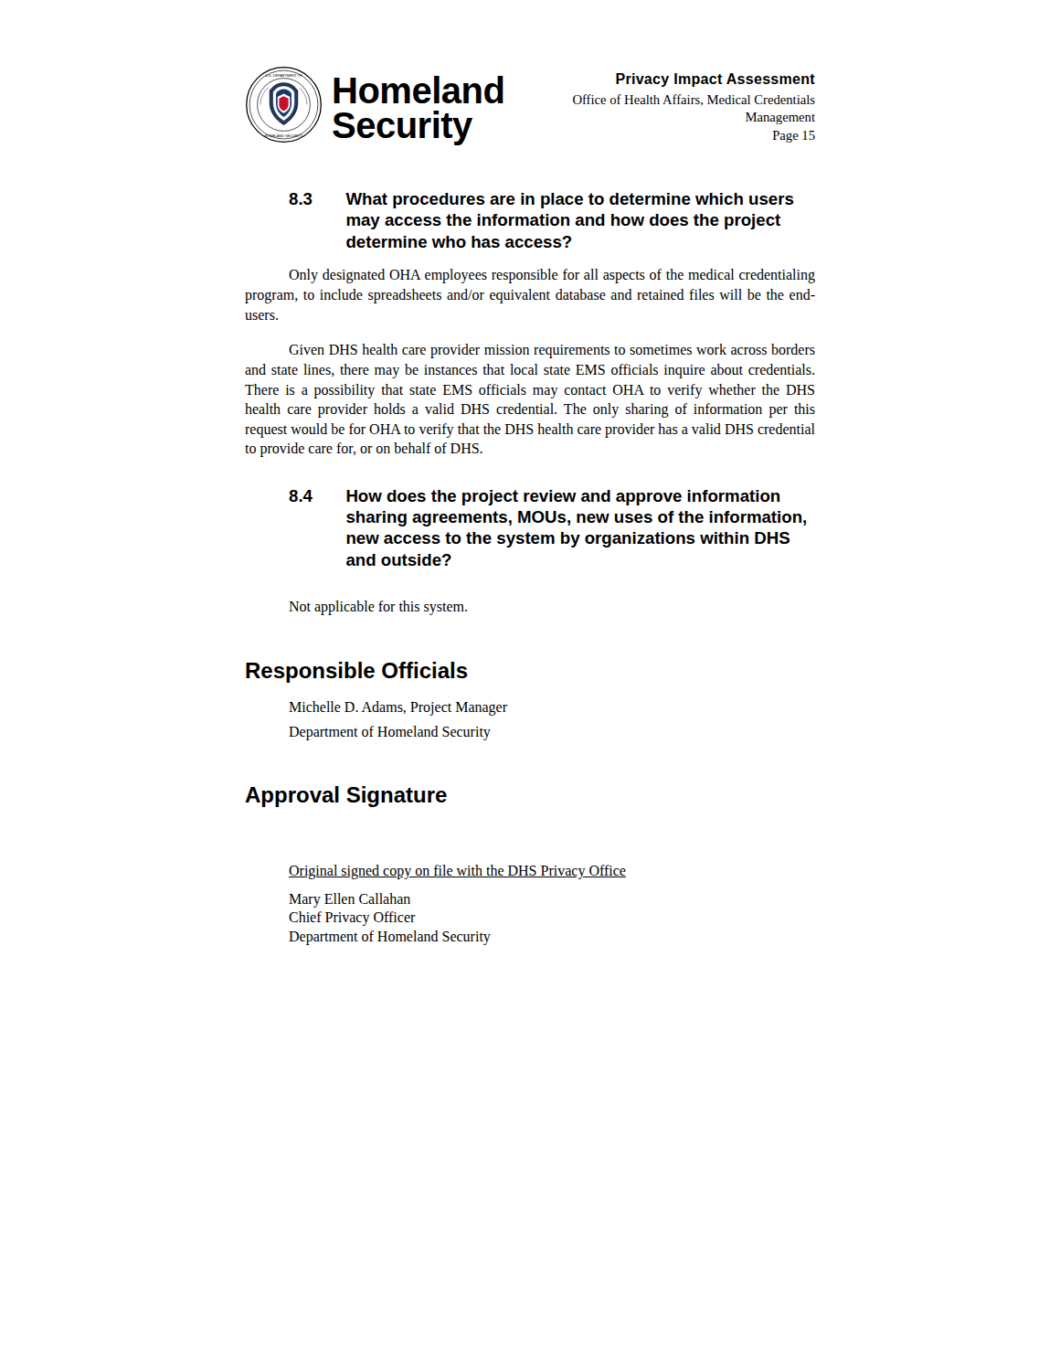U.S. DEPARTMENT OF HOMELAND SECURITY
Homeland
Security
Privacy Impact Assessment
Office of Health Affairs, Medical Credentials Management
Page 15
8.3
What procedures are in place to determine which users may access the information and how does the project determine who has access?
Only designated OHA employees responsible for all aspects of the medical credentialing program, to include spreadsheets and/or equivalent database and retained files will be the end-users.
Given DHS health care provider mission requirements to sometimes work across borders and state lines, there may be instances that local state EMS officials inquire about credentials. There is a possibility that state EMS officials may contact OHA to verify whether the DHS health care provider holds a valid DHS credential. The only sharing of information per this request would be for OHA to verify that the DHS health care provider has a valid DHS credential to provide care for, or on behalf of DHS.
8.4
How does the project review and approve information sharing agreements, MOUs, new uses of the information, new access to the system by organizations within DHS and outside?
Not applicable for this system.
Responsible Officials
Michelle D. Adams, Project Manager
Department of Homeland Security
Approval Signature
Original signed copy on file with the DHS Privacy Office
Mary Ellen Callahan
Chief Privacy Officer
Department of Homeland Security